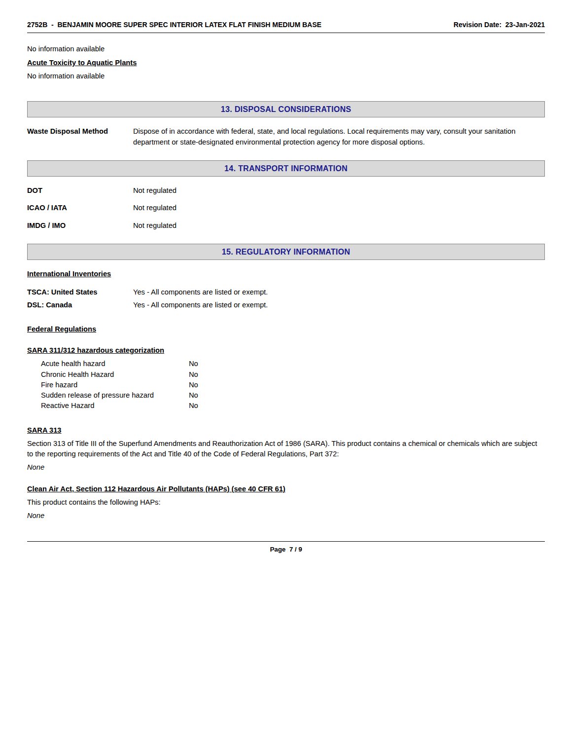2752B - BENJAMIN MOORE SUPER SPEC INTERIOR LATEX FLAT FINISH MEDIUM BASE
Revision Date: 23-Jan-2021
No information available
Acute Toxicity to Aquatic Plants
No information available
13. DISPOSAL CONSIDERATIONS
Waste Disposal Method
Dispose of in accordance with federal, state, and local regulations. Local requirements may vary, consult your sanitation department or state-designated environmental protection agency for more disposal options.
14. TRANSPORT INFORMATION
DOT
Not regulated
ICAO / IATA
Not regulated
IMDG / IMO
Not regulated
15. REGULATORY INFORMATION
International Inventories
TSCA: United States
Yes - All components are listed or exempt.
DSL: Canada
Yes - All components are listed or exempt.
Federal Regulations
SARA 311/312 hazardous categorization
Acute health hazard
No
Chronic Health Hazard
No
Fire hazard
No
Sudden release of pressure hazard
No
Reactive Hazard
No
SARA 313
Section 313 of Title III of the Superfund Amendments and Reauthorization Act of 1986 (SARA). This product contains a chemical or chemicals which are subject to the reporting requirements of the Act and Title 40 of the Code of Federal Regulations, Part 372:
None
Clean Air Act, Section 112 Hazardous Air Pollutants (HAPs) (see 40 CFR 61)
This product contains the following HAPs:
None
Page 7 / 9